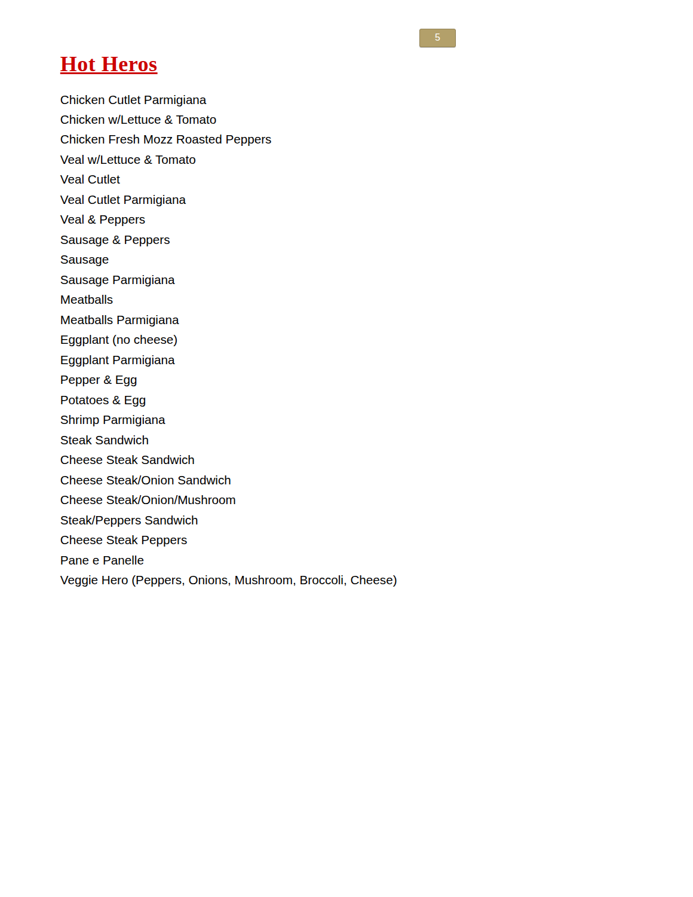5
Hot Heros
Chicken Cutlet Parmigiana
Chicken w/Lettuce & Tomato
Chicken Fresh Mozz Roasted Peppers
Veal w/Lettuce & Tomato
Veal Cutlet
Veal Cutlet Parmigiana
Veal & Peppers
Sausage & Peppers
Sausage
Sausage Parmigiana
Meatballs
Meatballs Parmigiana
Eggplant (no cheese)
Eggplant Parmigiana
Pepper & Egg
Potatoes & Egg
Shrimp Parmigiana
Steak Sandwich
Cheese Steak Sandwich
Cheese Steak/Onion Sandwich
Cheese Steak/Onion/Mushroom
Steak/Peppers Sandwich
Cheese Steak Peppers
Pane e Panelle
Veggie Hero (Peppers, Onions, Mushroom, Broccoli, Cheese)